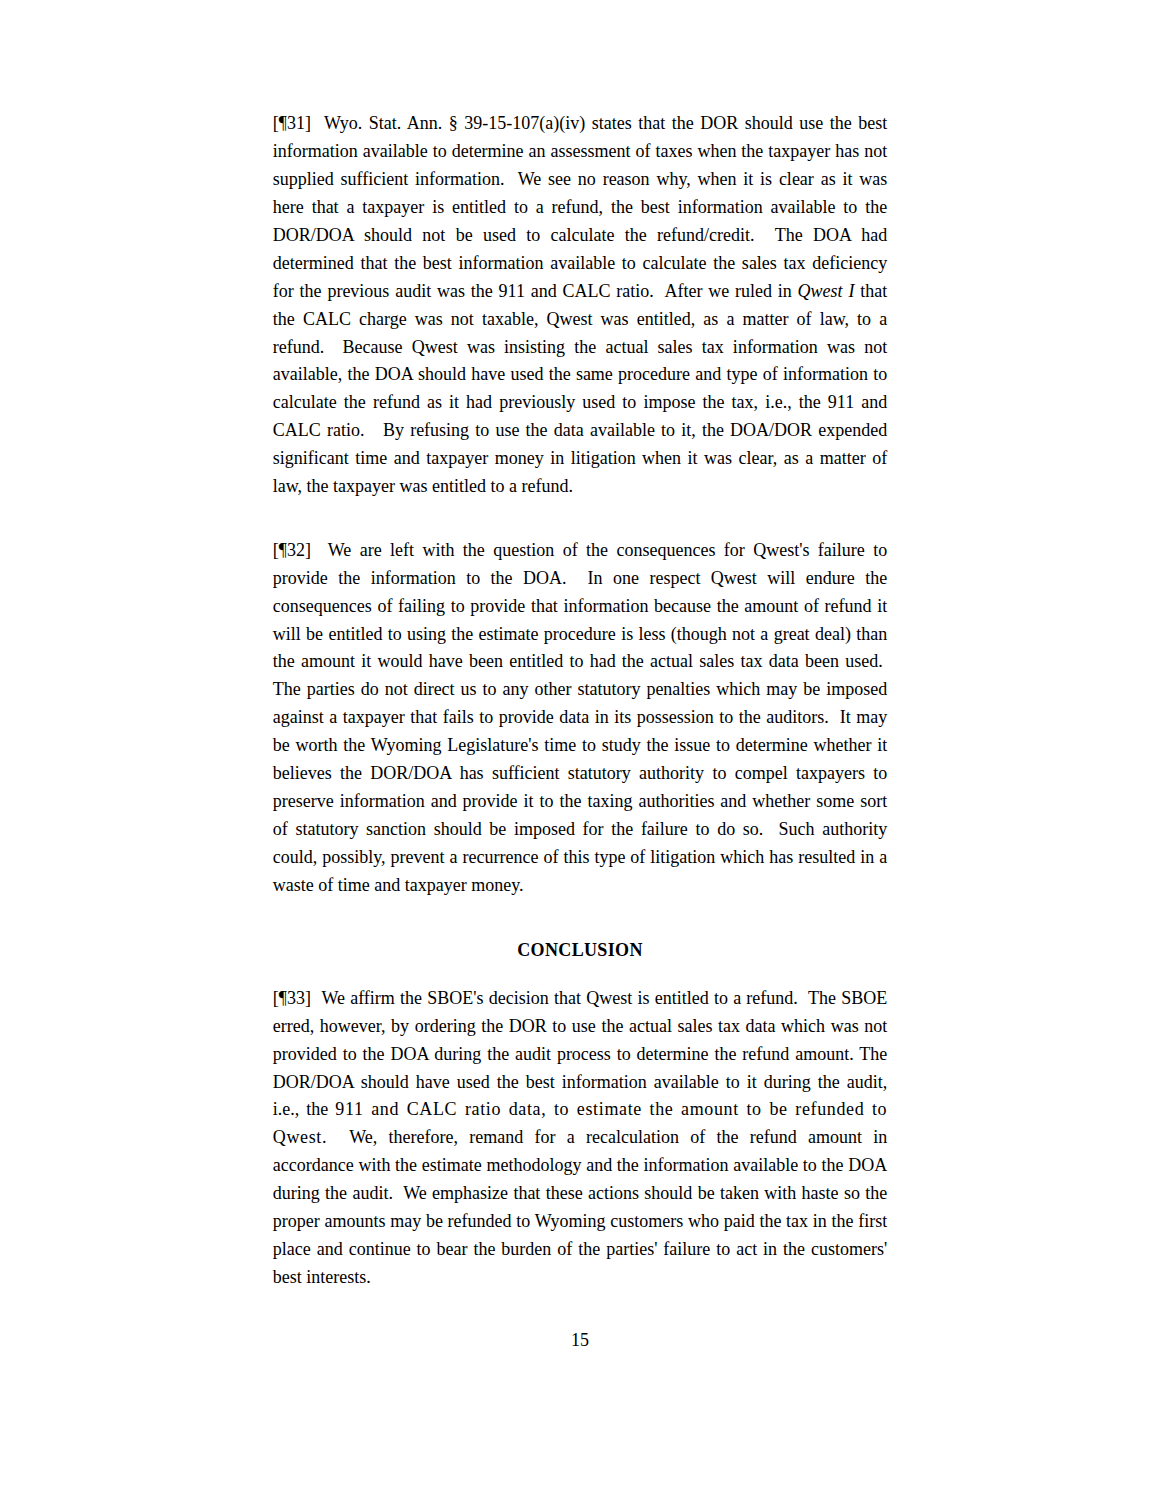[¶31] Wyo. Stat. Ann. § 39-15-107(a)(iv) states that the DOR should use the best information available to determine an assessment of taxes when the taxpayer has not supplied sufficient information. We see no reason why, when it is clear as it was here that a taxpayer is entitled to a refund, the best information available to the DOR/DOA should not be used to calculate the refund/credit. The DOA had determined that the best information available to calculate the sales tax deficiency for the previous audit was the 911 and CALC ratio. After we ruled in Qwest I that the CALC charge was not taxable, Qwest was entitled, as a matter of law, to a refund. Because Qwest was insisting the actual sales tax information was not available, the DOA should have used the same procedure and type of information to calculate the refund as it had previously used to impose the tax, i.e., the 911 and CALC ratio. By refusing to use the data available to it, the DOA/DOR expended significant time and taxpayer money in litigation when it was clear, as a matter of law, the taxpayer was entitled to a refund.
[¶32] We are left with the question of the consequences for Qwest's failure to provide the information to the DOA. In one respect Qwest will endure the consequences of failing to provide that information because the amount of refund it will be entitled to using the estimate procedure is less (though not a great deal) than the amount it would have been entitled to had the actual sales tax data been used. The parties do not direct us to any other statutory penalties which may be imposed against a taxpayer that fails to provide data in its possession to the auditors. It may be worth the Wyoming Legislature's time to study the issue to determine whether it believes the DOR/DOA has sufficient statutory authority to compel taxpayers to preserve information and provide it to the taxing authorities and whether some sort of statutory sanction should be imposed for the failure to do so. Such authority could, possibly, prevent a recurrence of this type of litigation which has resulted in a waste of time and taxpayer money.
CONCLUSION
[¶33] We affirm the SBOE's decision that Qwest is entitled to a refund. The SBOE erred, however, by ordering the DOR to use the actual sales tax data which was not provided to the DOA during the audit process to determine the refund amount. The DOR/DOA should have used the best information available to it during the audit, i.e., the 911 and CALC ratio data, to estimate the amount to be refunded to Qwest. We, therefore, remand for a recalculation of the refund amount in accordance with the estimate methodology and the information available to the DOA during the audit. We emphasize that these actions should be taken with haste so the proper amounts may be refunded to Wyoming customers who paid the tax in the first place and continue to bear the burden of the parties' failure to act in the customers' best interests.
15